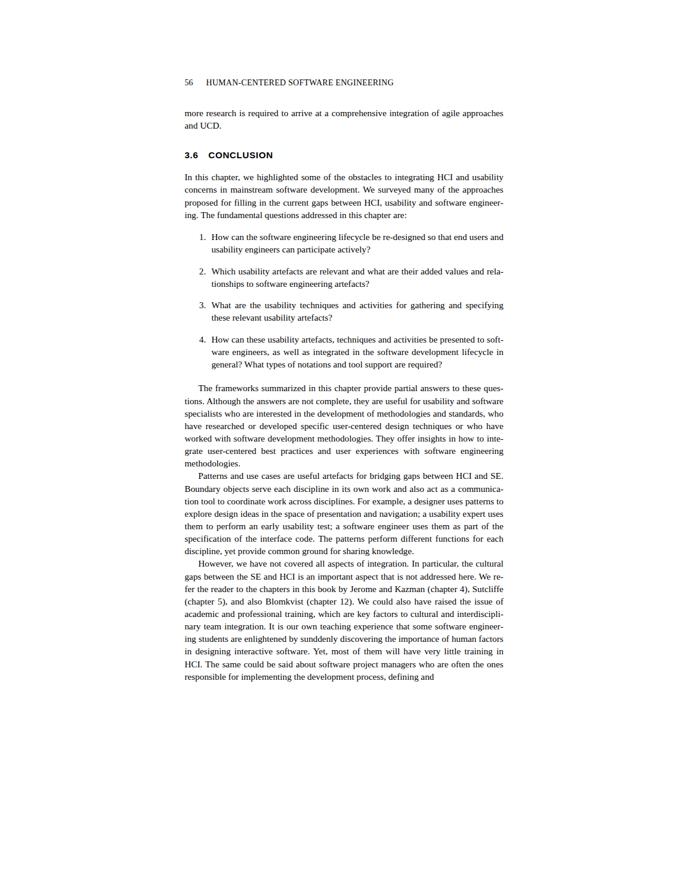56 HUMAN-CENTERED SOFTWARE ENGINEERING
more research is required to arrive at a comprehensive integration of agile approaches and UCD.
3.6 CONCLUSION
In this chapter, we highlighted some of the obstacles to integrating HCI and usability concerns in mainstream software development. We surveyed many of the approaches proposed for filling in the current gaps between HCI, usability and software engineering. The fundamental questions addressed in this chapter are:
How can the software engineering lifecycle be re-designed so that end users and usability engineers can participate actively?
Which usability artefacts are relevant and what are their added values and relationships to software engineering artefacts?
What are the usability techniques and activities for gathering and specifying these relevant usability artefacts?
How can these usability artefacts, techniques and activities be presented to software engineers, as well as integrated in the software development lifecycle in general? What types of notations and tool support are required?
The frameworks summarized in this chapter provide partial answers to these questions. Although the answers are not complete, they are useful for usability and software specialists who are interested in the development of methodologies and standards, who have researched or developed specific user-centered design techniques or who have worked with software development methodologies. They offer insights in how to integrate user-centered best practices and user experiences with software engineering methodologies.
Patterns and use cases are useful artefacts for bridging gaps between HCI and SE. Boundary objects serve each discipline in its own work and also act as a communication tool to coordinate work across disciplines. For example, a designer uses patterns to explore design ideas in the space of presentation and navigation; a usability expert uses them to perform an early usability test; a software engineer uses them as part of the specification of the interface code. The patterns perform different functions for each discipline, yet provide common ground for sharing knowledge.
However, we have not covered all aspects of integration. In particular, the cultural gaps between the SE and HCI is an important aspect that is not addressed here. We refer the reader to the chapters in this book by Jerome and Kazman (chapter 4), Sutcliffe (chapter 5), and also Blomkvist (chapter 12). We could also have raised the issue of academic and professional training, which are key factors to cultural and interdisciplinary team integration. It is our own teaching experience that some software engineering students are enlightened by sunddenly discovering the importance of human factors in designing interactive software. Yet, most of them will have very little training in HCI. The same could be said about software project managers who are often the ones responsible for implementing the development process, defining and